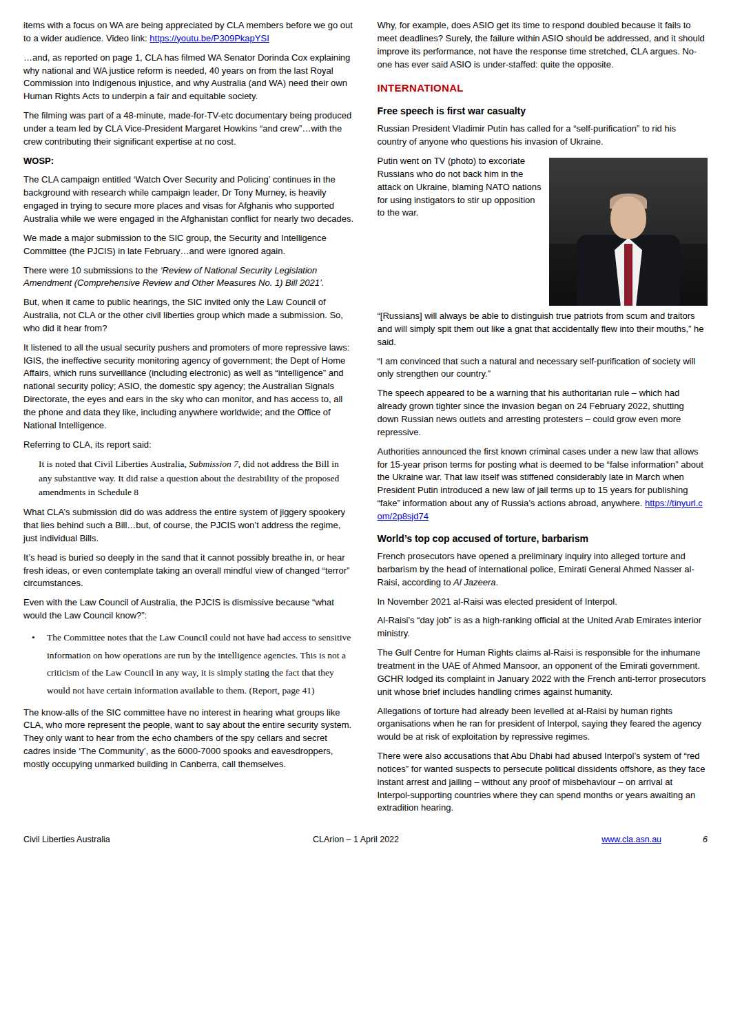items with a focus on WA are being appreciated by CLA members before we go out to a wider audience. Video link: https://youtu.be/P309PkapYSI
…and, as reported on page 1, CLA has filmed WA Senator Dorinda Cox explaining why national and WA justice reform is needed, 40 years on from the last Royal Commission into Indigenous injustice, and why Australia (and WA) need their own Human Rights Acts to underpin a fair and equitable society.
The filming was part of a 48-minute, made-for-TV-etc documentary being produced under a team led by CLA Vice-President Margaret Howkins “and crew”…with the crew contributing their significant expertise at no cost.
WOSP:
The CLA campaign entitled ‘Watch Over Security and Policing’ continues in the background with research while campaign leader, Dr Tony Murney, is heavily engaged in trying to secure more places and visas for Afghanis who supported Australia while we were engaged in the Afghanistan conflict for nearly two decades.
We made a major submission to the SIC group, the Security and Intelligence Committee (the PJCIS) in late February…and were ignored again.
There were 10 submissions to the ‘Review of National Security Legislation Amendment (Comprehensive Review and Other Measures No. 1) Bill 2021’.
But, when it came to public hearings, the SIC invited only the Law Council of Australia, not CLA or the other civil liberties group which made a submission. So, who did it hear from?
It listened to all the usual security pushers and promoters of more repressive laws: IGIS, the ineffective security monitoring agency of government; the Dept of Home Affairs, which runs surveillance (including electronic) as well as “intelligence” and national security policy; ASIO, the domestic spy agency; the Australian Signals Directorate, the eyes and ears in the sky who can monitor, and has access to, all the phone and data they like, including anywhere worldwide; and the Office of National Intelligence.
Referring to CLA, its report said:
It is noted that Civil Liberties Australia, Submission 7, did not address the Bill in any substantive way. It did raise a question about the desirability of the proposed amendments in Schedule 8
What CLA’s submission did do was address the entire system of jiggery spookery that lies behind such a Bill…but, of course, the PJCIS won’t address the regime, just individual Bills.
It’s head is buried so deeply in the sand that it cannot possibly breathe in, or hear fresh ideas, or even contemplate taking an overall mindful view of changed “terror” circumstances.
Even with the Law Council of Australia, the PJCIS is dismissive because “what would the Law Council know?”:
The Committee notes that the Law Council could not have had access to sensitive information on how operations are run by the intelligence agencies. This is not a criticism of the Law Council in any way, it is simply stating the fact that they would not have certain information available to them. (Report, page 41)
The know-alls of the SIC committee have no interest in hearing what groups like CLA, who more represent the people, want to say about the entire security system. They only want to hear from the echo chambers of the spy cellars and secret cadres inside ‘The Community’, as the 6000-7000 spooks and eavesdroppers, mostly occupying unmarked building in Canberra, call themselves.
Why, for example, does ASIO get its time to respond doubled because it fails to meet deadlines? Surely, the failure within ASIO should be addressed, and it should improve its performance, not have the response time stretched, CLA argues. No-one has ever said ASIO is under-staffed: quite the opposite.
INTERNATIONAL
Free speech is first war casualty
Russian President Vladimir Putin has called for a “self-purification” to rid his country of anyone who questions his invasion of Ukraine.
Putin went on TV (photo) to excoriate Russians who do not back him in the attack on Ukraine, blaming NATO nations for using instigators to stir up opposition to the war.
“[Russians] will always be able to distinguish true patriots from scum and traitors and will simply spit them out like a gnat that accidentally flew into their mouths,” he said.
“I am convinced that such a natural and necessary self-purification of society will only strengthen our country.”
The speech appeared to be a warning that his authoritarian rule – which had already grown tighter since the invasion began on 24 February 2022, shutting down Russian news outlets and arresting protesters – could grow even more repressive.
Authorities announced the first known criminal cases under a new law that allows for 15-year prison terms for posting what is deemed to be “false information” about the Ukraine war. That law itself was stiffened considerably late in March when President Putin introduced a new law of jail terms up to 15 years for publishing “fake” information about any of Russia’s actions abroad, anywhere. https://tinyurl.com/2p8sjd74
World’s top cop accused of torture, barbarism
French prosecutors have opened a preliminary inquiry into alleged torture and barbarism by the head of international police, Emirati General Ahmed Nasser al-Raisi, according to Al Jazeera.
In November 2021 al-Raisi was elected president of Interpol.
Al-Raisi’s “day job” is as a high-ranking official at the United Arab Emirates interior ministry.
The Gulf Centre for Human Rights claims al-Raisi is responsible for the inhumane treatment in the UAE of Ahmed Mansoor, an opponent of the Emirati government. GCHR lodged its complaint in January 2022 with the French anti-terror prosecutors unit whose brief includes handling crimes against humanity.
Allegations of torture had already been levelled at al-Raisi by human rights organisations when he ran for president of Interpol, saying they feared the agency would be at risk of exploitation by repressive regimes.
There were also accusations that Abu Dhabi had abused Interpol’s system of “red notices” for wanted suspects to persecute political dissidents offshore, as they face instant arrest and jailing – without any proof of misbehaviour – on arrival at Interpol-supporting countries where they can spend months or years awaiting an extradition hearing.
Civil Liberties Australia
CLArion – 1 April 2022
www.cla.asn.au
6